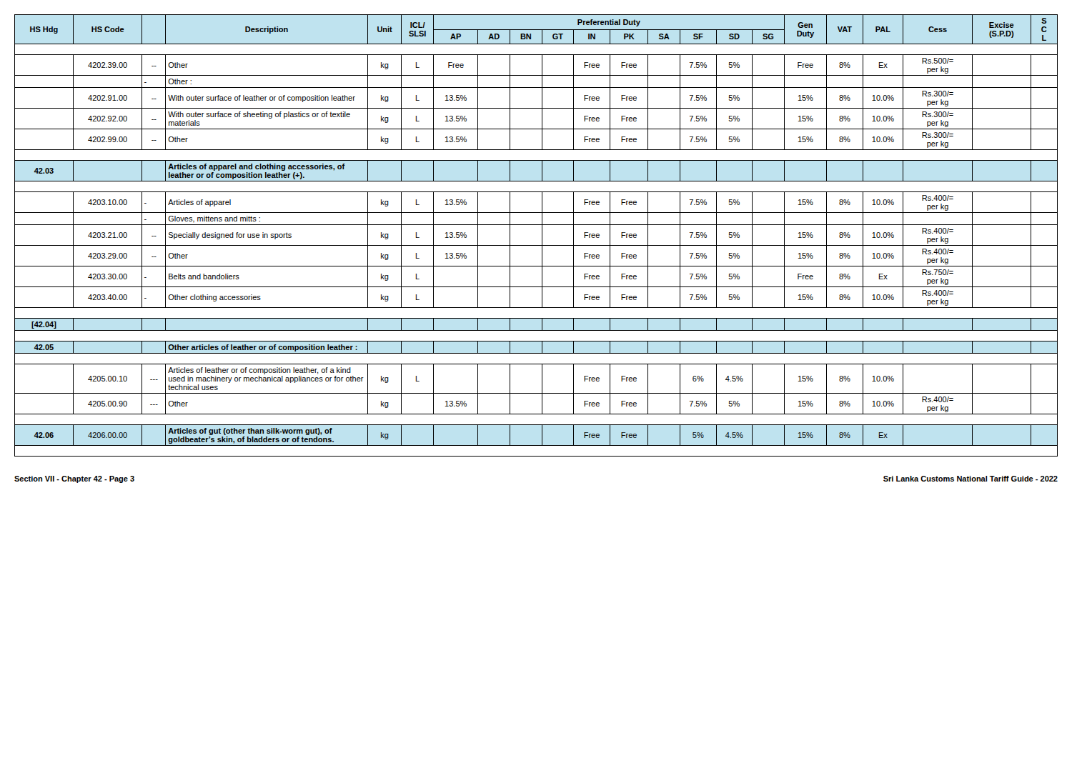| HS Hdg | HS Code | | Description | Unit | ICL/ SLSI | Preferential Duty | Gen Duty | VAT | PAL | Cess | Excise (S.P.D) | S C L |
| --- | --- | --- | --- | --- | --- | --- | --- | --- | --- | --- | --- | --- |
| AP | AD | BN | GT | IN | PK | SA | SF | SD | SG |
| | 4202.39.00 | -- | Other | kg | L | Free | | | | Free | Free | | 7.5% | 5% | | Free | 8% | Ex | Rs.500/= per kg | | |
| | | - | Other : | | | | | | | | | | | | | | | | | | |
| | 4202.91.00 | -- | With outer surface of leather or of composition leather | kg | L | 13.5% | | | | Free | Free | | 7.5% | 5% | | 15% | 8% | 10.0% | Rs.300/= per kg | | |
| | 4202.92.00 | -- | With outer surface of sheeting of plastics or of textile materials | kg | L | 13.5% | | | | Free | Free | | 7.5% | 5% | | 15% | 8% | 10.0% | Rs.300/= per kg | | |
| | 4202.99.00 | -- | Other | kg | L | 13.5% | | | | Free | Free | | 7.5% | 5% | | 15% | 8% | 10.0% | Rs.300/= per kg | | |
| 42.03 | | | Articles of apparel and clothing accessories, of leather or of composition leather (+). | | | | | | | | | | | | | | | | | | |
| | 4203.10.00 | - | Articles of apparel | kg | L | 13.5% | | | | Free | Free | | 7.5% | 5% | | 15% | 8% | 10.0% | Rs.400/= per kg | | |
| | | - | Gloves, mittens and mitts : | | | | | | | | | | | | | | | | | | |
| | 4203.21.00 | -- | Specially designed for use in sports | kg | L | 13.5% | | | | Free | Free | | 7.5% | 5% | | 15% | 8% | 10.0% | Rs.400/= per kg | | |
| | 4203.29.00 | -- | Other | kg | L | 13.5% | | | | Free | Free | | 7.5% | 5% | | 15% | 8% | 10.0% | Rs.400/= per kg | | |
| | 4203.30.00 | - | Belts and bandoliers | kg | L | | | | | Free | Free | | 7.5% | 5% | | Free | 8% | Ex | Rs.750/= per kg | | |
| | 4203.40.00 | - | Other clothing accessories | kg | L | | | | | Free | Free | | 7.5% | 5% | | 15% | 8% | 10.0% | Rs.400/= per kg | | |
| [42.04] | | | | | | | | | | | | | | | | | | | | | |
| 42.05 | | | Other articles of leather or of composition leather : | | | | | | | | | | | | | | | | | | |
| | 4205.00.10 | --- | Articles of leather or of composition leather, of a kind used in machinery or mechanical appliances or for other technical uses | kg | L | | | | | Free | Free | | 6% | 4.5% | | 15% | 8% | 10.0% | | | |
| | 4205.00.90 | --- | Other | kg | | 13.5% | | | | Free | Free | | 7.5% | 5% | | 15% | 8% | 10.0% | Rs.400/= per kg | | |
| 42.06 | 4206.00.00 | | Articles of gut (other than silk-worm gut), of goldbeater’s skin, of bladders or of tendons. | kg | | | | | | Free | Free | | 5% | 4.5% | | 15% | 8% | Ex | | | |
Section VII - Chapter 42 - Page 3
Sri Lanka Customs National Tariff Guide - 2022